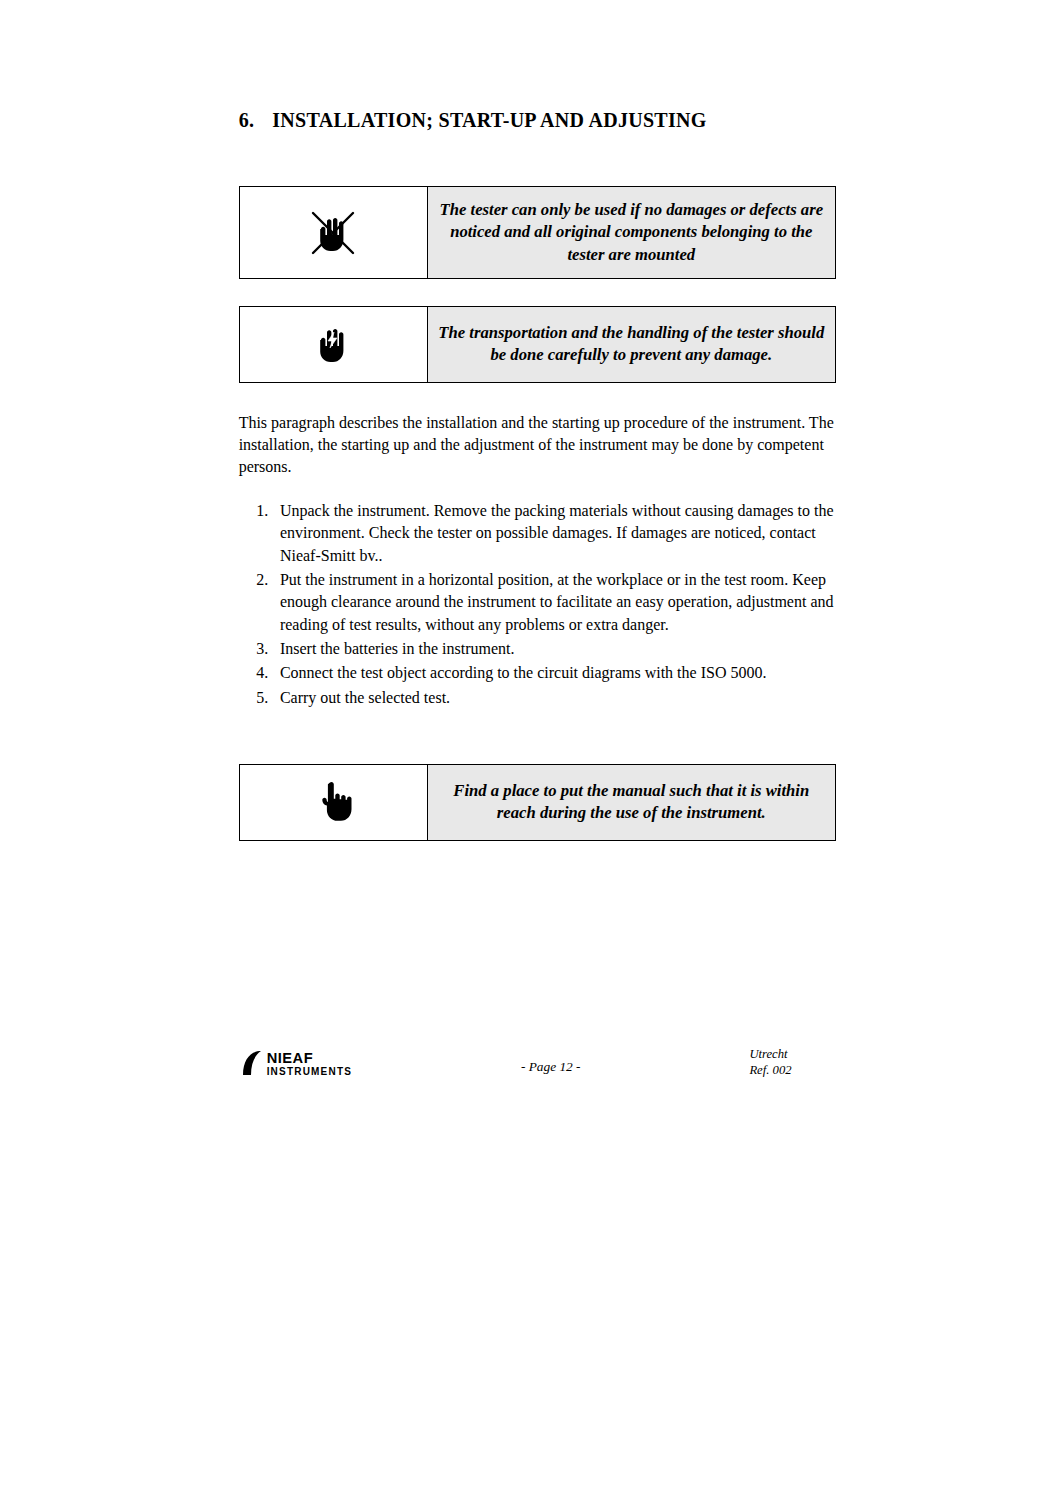6. INSTALLATION; START-UP AND ADJUSTING
| | The tester can only be used if no damages or defects are noticed and all original components belonging to the tester are mounted |
| | The transportation and the handling of the tester should be done carefully to prevent any damage. |
This paragraph describes the installation and the starting up procedure of the instrument. The installation, the starting up and the adjustment of the instrument may be done by competent persons.
Unpack the instrument. Remove the packing materials without causing damages to the environment. Check the tester on possible damages. If damages are noticed, contact Nieaf-Smitt bv..
Put the instrument in a horizontal position, at the workplace or in the test room. Keep enough clearance around the instrument to facilitate an easy operation, adjustment and reading of test results, without any problems or extra danger.
Insert the batteries in the instrument.
Connect the test object according to the circuit diagrams with the ISO 5000.
Carry out the selected test.
| | Find a place to put the manual such that it is within reach during the use of the instrument. |
NIEAFINSTRUMENTS
- Page 12 -
Utrecht
Ref. 002